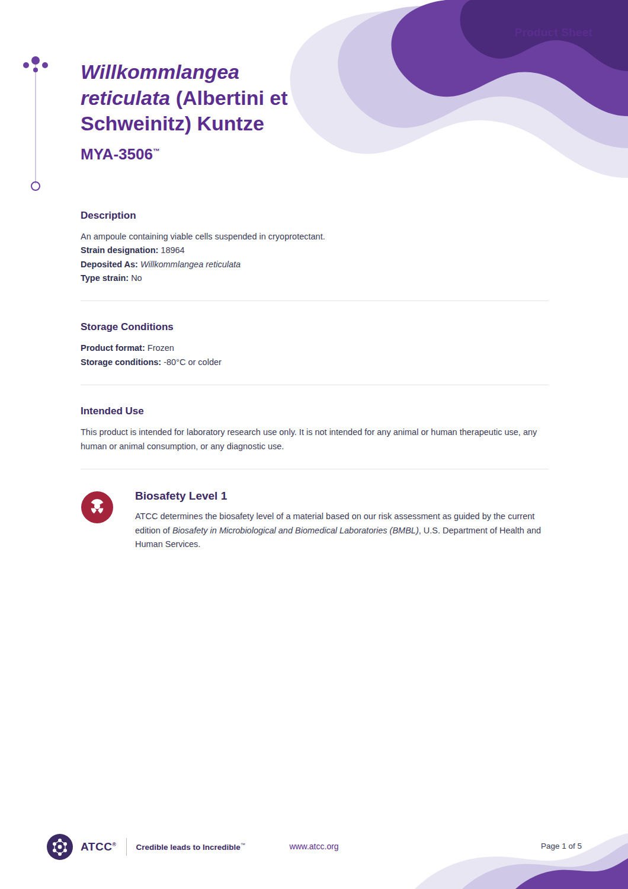Product Sheet
Willkommlangea reticulata (Albertini et Schweinitz) Kuntze
MYA-3506™
Description
An ampoule containing viable cells suspended in cryoprotectant.
Strain designation: 18964
Deposited As: Willkommlangea reticulata
Type strain: No
Storage Conditions
Product format: Frozen
Storage conditions: -80°C or colder
Intended Use
This product is intended for laboratory research use only. It is not intended for any animal or human therapeutic use, any human or animal consumption, or any diagnostic use.
Biosafety Level 1
ATCC determines the biosafety level of a material based on our risk assessment as guided by the current edition of Biosafety in Microbiological and Biomedical Laboratories (BMBL), U.S. Department of Health and Human Services.
ATCC®
Credible leads to Incredible™
www.atcc.org
Page 1 of 5